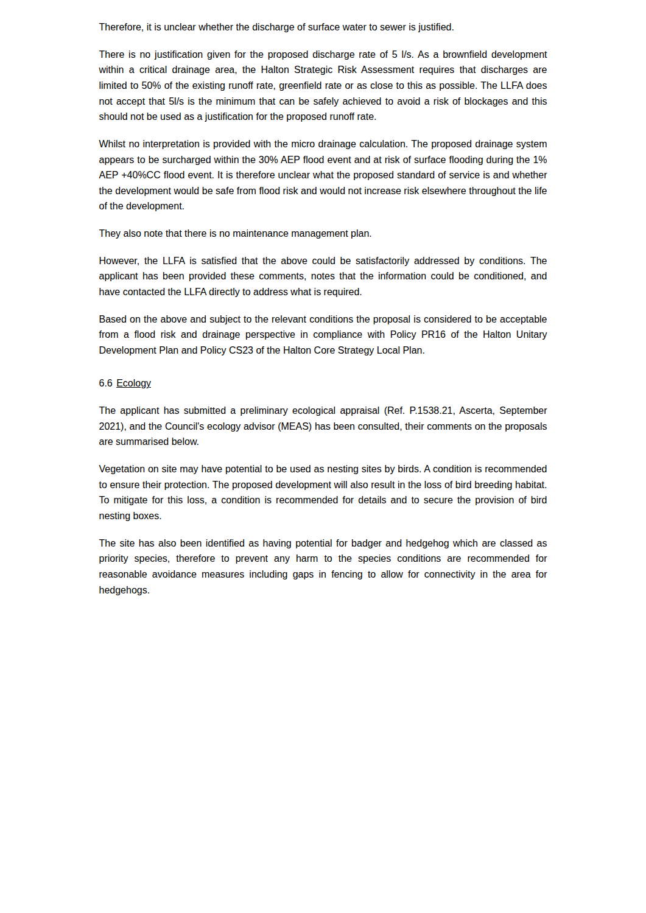Therefore, it is unclear whether the discharge of surface water to sewer is justified.
There is no justification given for the proposed discharge rate of 5 l/s. As a brownfield development within a critical drainage area, the Halton Strategic Risk Assessment requires that discharges are limited to 50% of the existing runoff rate, greenfield rate or as close to this as possible. The LLFA does not accept that 5l/s is the minimum that can be safely achieved to avoid a risk of blockages and this should not be used as a justification for the proposed runoff rate.
Whilst no interpretation is provided with the micro drainage calculation. The proposed drainage system appears to be surcharged within the 30% AEP flood event and at risk of surface flooding during the 1% AEP +40%CC flood event. It is therefore unclear what the proposed standard of service is and whether the development would be safe from flood risk and would not increase risk elsewhere throughout the life of the development.
They also note that there is no maintenance management plan.
However, the LLFA is satisfied that the above could be satisfactorily addressed by conditions. The applicant has been provided these comments, notes that the information could be conditioned, and have contacted the LLFA directly to address what is required.
Based on the above and subject to the relevant conditions the proposal is considered to be acceptable from a flood risk and drainage perspective in compliance with Policy PR16 of the Halton Unitary Development Plan and Policy CS23 of the Halton Core Strategy Local Plan.
6.6 Ecology
The applicant has submitted a preliminary ecological appraisal (Ref. P.1538.21, Ascerta, September 2021), and the Council's ecology advisor (MEAS) has been consulted, their comments on the proposals are summarised below.
Vegetation on site may have potential to be used as nesting sites by birds. A condition is recommended to ensure their protection. The proposed development will also result in the loss of bird breeding habitat. To mitigate for this loss, a condition is recommended for details and to secure the provision of bird nesting boxes.
The site has also been identified as having potential for badger and hedgehog which are classed as priority species, therefore to prevent any harm to the species conditions are recommended for reasonable avoidance measures including gaps in fencing to allow for connectivity in the area for hedgehogs.